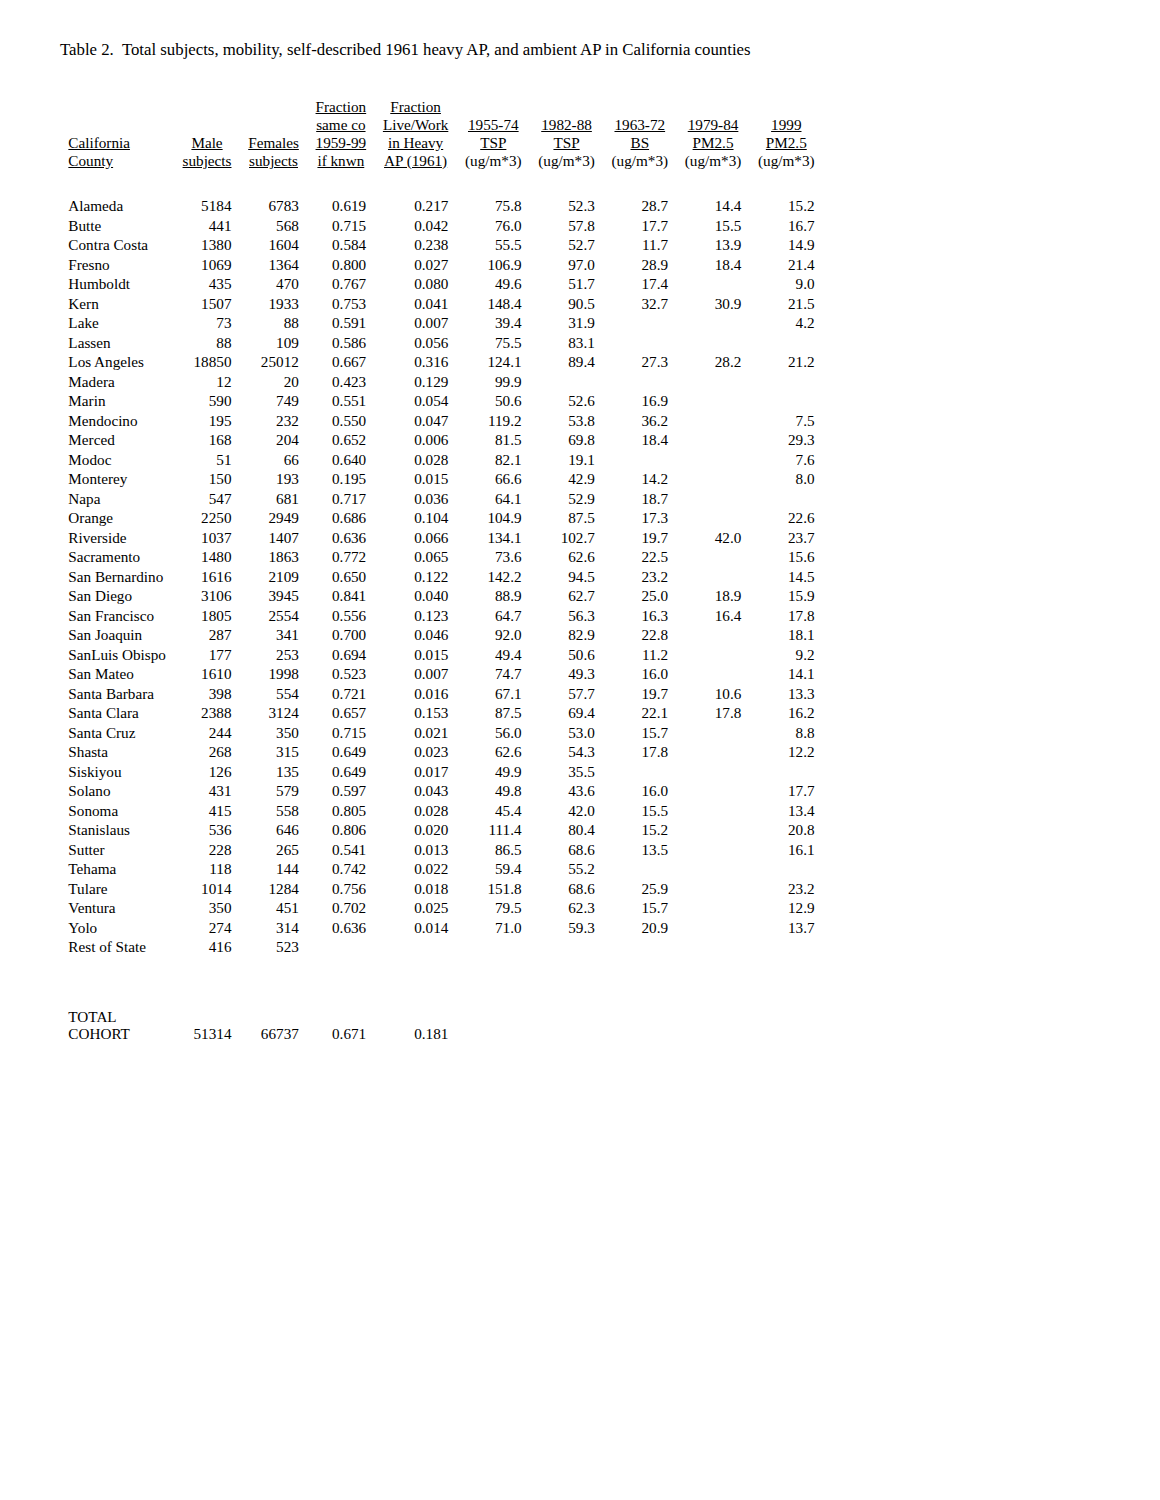Table 2. Total subjects, mobility, self-described 1961 heavy AP, and ambient AP in California counties
| California County | Male subjects | Females subjects | Fraction same co 1959-99 if knwn | Fraction Live/Work in Heavy AP (1961) | 1955-74 TSP (ug/m*3) | 1982-88 TSP (ug/m*3) | 1963-72 BS (ug/m*3) | 1979-84 PM2.5 (ug/m*3) | 1999 PM2.5 (ug/m*3) |
| --- | --- | --- | --- | --- | --- | --- | --- | --- | --- |
| Alameda | 5184 | 6783 | 0.619 | 0.217 | 75.8 | 52.3 | 28.7 | 14.4 | 15.2 |
| Butte | 441 | 568 | 0.715 | 0.042 | 76.0 | 57.8 | 17.7 | 15.5 | 16.7 |
| Contra Costa | 1380 | 1604 | 0.584 | 0.238 | 55.5 | 52.7 | 11.7 | 13.9 | 14.9 |
| Fresno | 1069 | 1364 | 0.800 | 0.027 | 106.9 | 97.0 | 28.9 | 18.4 | 21.4 |
| Humboldt | 435 | 470 | 0.767 | 0.080 | 49.6 | 51.7 | 17.4 | | 9.0 |
| Kern | 1507 | 1933 | 0.753 | 0.041 | 148.4 | 90.5 | 32.7 | 30.9 | 21.5 |
| Lake | 73 | 88 | 0.591 | 0.007 | 39.4 | 31.9 | | | 4.2 |
| Lassen | 88 | 109 | 0.586 | 0.056 | 75.5 | 83.1 | | | |
| Los Angeles | 18850 | 25012 | 0.667 | 0.316 | 124.1 | 89.4 | 27.3 | 28.2 | 21.2 |
| Madera | 12 | 20 | 0.423 | 0.129 | 99.9 | | | | |
| Marin | 590 | 749 | 0.551 | 0.054 | 50.6 | 52.6 | 16.9 | | |
| Mendocino | 195 | 232 | 0.550 | 0.047 | 119.2 | 53.8 | 36.2 | | 7.5 |
| Merced | 168 | 204 | 0.652 | 0.006 | 81.5 | 69.8 | 18.4 | | 29.3 |
| Modoc | 51 | 66 | 0.640 | 0.028 | 82.1 | 19.1 | | | 7.6 |
| Monterey | 150 | 193 | 0.195 | 0.015 | 66.6 | 42.9 | 14.2 | | 8.0 |
| Napa | 547 | 681 | 0.717 | 0.036 | 64.1 | 52.9 | 18.7 | | |
| Orange | 2250 | 2949 | 0.686 | 0.104 | 104.9 | 87.5 | 17.3 | | 22.6 |
| Riverside | 1037 | 1407 | 0.636 | 0.066 | 134.1 | 102.7 | 19.7 | 42.0 | 23.7 |
| Sacramento | 1480 | 1863 | 0.772 | 0.065 | 73.6 | 62.6 | 22.5 | | 15.6 |
| San Bernardino | 1616 | 2109 | 0.650 | 0.122 | 142.2 | 94.5 | 23.2 | | 14.5 |
| San Diego | 3106 | 3945 | 0.841 | 0.040 | 88.9 | 62.7 | 25.0 | 18.9 | 15.9 |
| San Francisco | 1805 | 2554 | 0.556 | 0.123 | 64.7 | 56.3 | 16.3 | 16.4 | 17.8 |
| San Joaquin | 287 | 341 | 0.700 | 0.046 | 92.0 | 82.9 | 22.8 | | 18.1 |
| SanLuis Obispo | 177 | 253 | 0.694 | 0.015 | 49.4 | 50.6 | 11.2 | | 9.2 |
| San Mateo | 1610 | 1998 | 0.523 | 0.007 | 74.7 | 49.3 | 16.0 | | 14.1 |
| Santa Barbara | 398 | 554 | 0.721 | 0.016 | 67.1 | 57.7 | 19.7 | 10.6 | 13.3 |
| Santa Clara | 2388 | 3124 | 0.657 | 0.153 | 87.5 | 69.4 | 22.1 | 17.8 | 16.2 |
| Santa Cruz | 244 | 350 | 0.715 | 0.021 | 56.0 | 53.0 | 15.7 | | 8.8 |
| Shasta | 268 | 315 | 0.649 | 0.023 | 62.6 | 54.3 | 17.8 | | 12.2 |
| Siskiyou | 126 | 135 | 0.649 | 0.017 | 49.9 | 35.5 | | | |
| Solano | 431 | 579 | 0.597 | 0.043 | 49.8 | 43.6 | 16.0 | | 17.7 |
| Sonoma | 415 | 558 | 0.805 | 0.028 | 45.4 | 42.0 | 15.5 | | 13.4 |
| Stanislaus | 536 | 646 | 0.806 | 0.020 | 111.4 | 80.4 | 15.2 | | 20.8 |
| Sutter | 228 | 265 | 0.541 | 0.013 | 86.5 | 68.6 | 13.5 | | 16.1 |
| Tehama | 118 | 144 | 0.742 | 0.022 | 59.4 | 55.2 | | | |
| Tulare | 1014 | 1284 | 0.756 | 0.018 | 151.8 | 68.6 | 25.9 | | 23.2 |
| Ventura | 350 | 451 | 0.702 | 0.025 | 79.5 | 62.3 | 15.7 | | 12.9 |
| Yolo | 274 | 314 | 0.636 | 0.014 | 71.0 | 59.3 | 20.9 | | 13.7 |
| Rest of State | 416 | 523 | | | | | | | |
| TOTAL COHORT | 51314 | 66737 | 0.671 | 0.181 | | | | | |